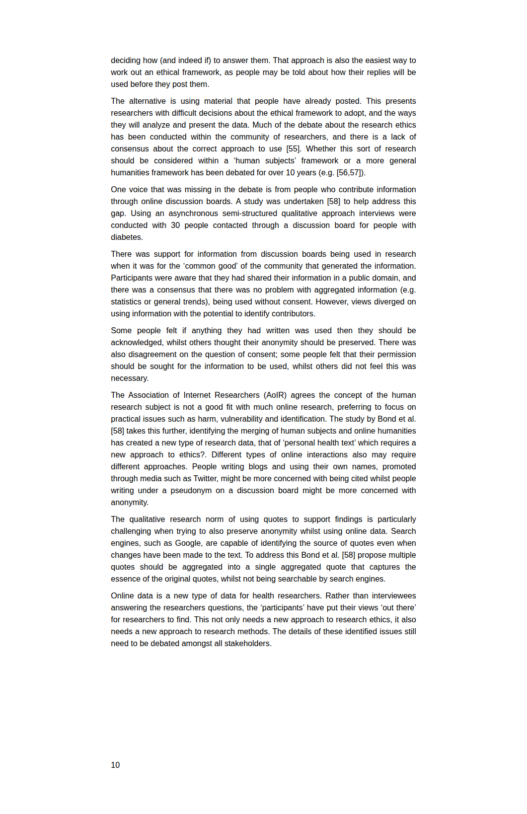deciding how (and indeed if) to answer them. That approach is also the easiest way to work out an ethical framework, as people may be told about how their replies will be used before they post them.
The alternative is using material that people have already posted. This presents researchers with difficult decisions about the ethical framework to adopt, and the ways they will analyze and present the data. Much of the debate about the research ethics has been conducted within the community of researchers, and there is a lack of consensus about the correct approach to use [55]. Whether this sort of research should be considered within a ‘human subjects’ framework or a more general humanities framework has been debated for over 10 years (e.g. [56,57]).
One voice that was missing in the debate is from people who contribute information through online discussion boards. A study was undertaken [58] to help address this gap. Using an asynchronous semi-structured qualitative approach interviews were conducted with 30 people contacted through a discussion board for people with diabetes.
There was support for information from discussion boards being used in research when it was for the ‘common good’ of the community that generated the information. Participants were aware that they had shared their information in a public domain, and there was a consensus that there was no problem with aggregated information (e.g. statistics or general trends), being used without consent. However, views diverged on using information with the potential to identify contributors.
Some people felt if anything they had written was used then they should be acknowledged, whilst others thought their anonymity should be preserved. There was also disagreement on the question of consent; some people felt that their permission should be sought for the information to be used, whilst others did not feel this was necessary.
The Association of Internet Researchers (AoIR) agrees the concept of the human research subject is not a good fit with much online research, preferring to focus on practical issues such as harm, vulnerability and identification. The study by Bond et al. [58] takes this further, identifying the merging of human subjects and online humanities has created a new type of research data, that of ‘personal health text’ which requires a new approach to ethics?. Different types of online interactions also may require different approaches. People writing blogs and using their own names, promoted through media such as Twitter, might be more concerned with being cited whilst people writing under a pseudonym on a discussion board might be more concerned with anonymity.
The qualitative research norm of using quotes to support findings is particularly challenging when trying to also preserve anonymity whilst using online data. Search engines, such as Google, are capable of identifying the source of quotes even when changes have been made to the text. To address this Bond et al. [58] propose multiple quotes should be aggregated into a single aggregated quote that captures the essence of the original quotes, whilst not being searchable by search engines.
Online data is a new type of data for health researchers. Rather than interviewees answering the researchers questions, the ‘participants’ have put their views ‘out there’ for researchers to find. This not only needs a new approach to research ethics, it also needs a new approach to research methods. The details of these identified issues still need to be debated amongst all stakeholders.
10